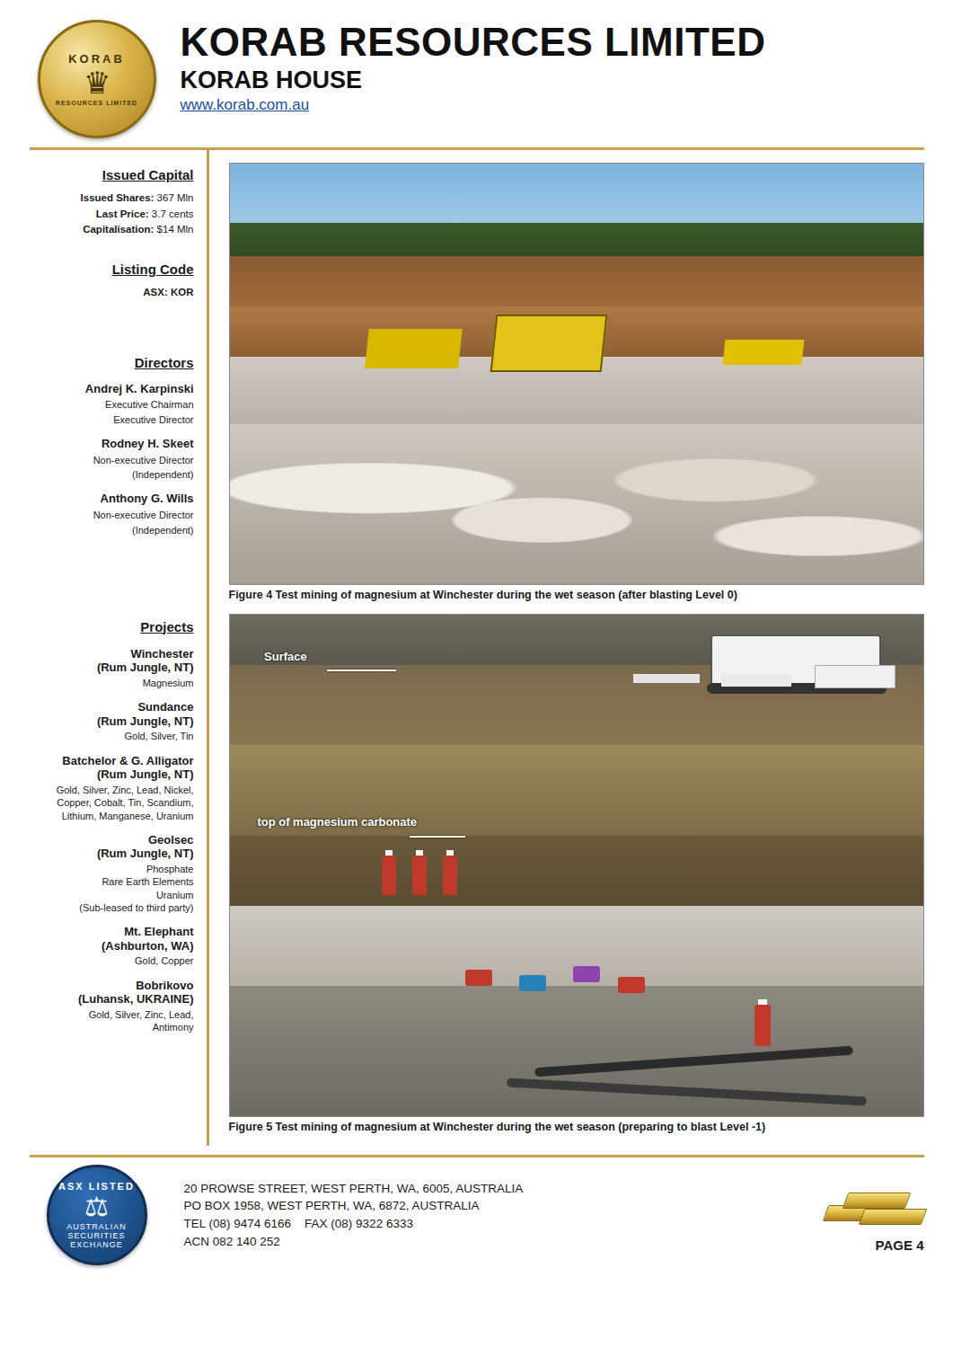KORAB
♛
RESOURCES LIMITED
KORAB RESOURCES LIMITED
KORAB HOUSE
www.korab.com.au
Issued Capital
Issued Shares: 367 Mln
Last Price: 3.7 cents
Capitalisation: $14 Mln
Listing Code
ASX: KOR
Directors
Andrej K. Karpinski
Executive Chairman
Executive Director
Rodney H. Skeet
Non-executive Director
(Independent)
Anthony G. Wills
Non-executive Director
(Independent)
Projects
Winchester
(Rum Jungle, NT)
Magnesium
Sundance
(Rum Jungle, NT)
Gold, Silver, Tin
Batchelor & G. Alligator
(Rum Jungle, NT)
Gold, Silver, Zinc, Lead, Nickel,
Copper, Cobalt, Tin, Scandium,
Lithium, Manganese, Uranium
Geolsec
(Rum Jungle, NT)
Phosphate
Rare Earth Elements
Uranium
(Sub-leased to third party)
Mt. Elephant
(Ashburton, WA)
Gold, Copper
Bobrikovo
(Luhansk, UKRAINE)
Gold, Silver, Zinc, Lead,
Antimony
Figure 4 Test mining of magnesium at Winchester during the wet season (after blasting Level 0)
Surface top of magnesium carbonate
Figure 5 Test mining of magnesium at Winchester during the wet season (preparing to blast Level -1)
ASX LISTED
⚖
AUSTRALIAN SECURITIES EXCHANGE
20 PROWSE STREET, WEST PERTH, WA, 6005, AUSTRALIA
PO BOX 1958, WEST PERTH, WA, 6872, AUSTRALIA
TEL (08) 9474 6166 FAX (08) 9322 6333
ACN 082 140 252
PAGE 4